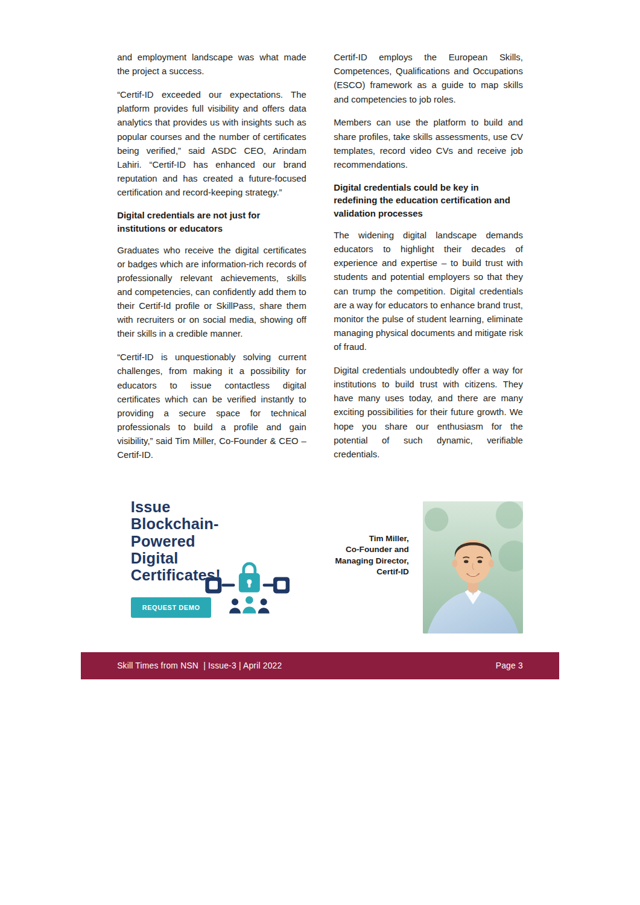and employment landscape was what made the project a success.
“Certif-ID exceeded our expectations. The platform provides full visibility and offers data analytics that provides us with insights such as popular courses and the number of certificates being verified,” said ASDC CEO, Arindam Lahiri. “Certif-ID has enhanced our brand reputation and has created a future-focused certification and record-keeping strategy.”
Digital credentials are not just for institutions or educators
Graduates who receive the digital certificates or badges which are information-rich records of professionally relevant achievements, skills and competencies, can confidently add them to their Certif-Id profile or SkillPass, share them with recruiters or on social media, showing off their skills in a credible manner.
“Certif-ID is unquestionably solving current challenges, from making it a possibility for educators to issue contactless digital certificates which can be verified instantly to providing a secure space for technical professionals to build a profile and gain visibility,” said Tim Miller, Co-Founder & CEO – Certif-ID.
Certif-ID employs the European Skills, Competences, Qualifications and Occupations (ESCO) framework as a guide to map skills and competencies to job roles.
Members can use the platform to build and share profiles, take skills assessments, use CV templates, record video CVs and receive job recommendations.
Digital credentials could be key in redefining the education certification and validation processes
The widening digital landscape demands educators to highlight their decades of experience and expertise – to build trust with students and potential employers so that they can trump the competition. Digital credentials are a way for educators to enhance brand trust, monitor the pulse of student learning, eliminate managing physical documents and mitigate risk of fraud.
Digital credentials undoubtedly offer a way for institutions to build trust with citizens. They have many uses today, and there are many exciting possibilities for their future growth. We hope you share our enthusiasm for the potential of such dynamic, verifiable credentials.
Issue Blockchain- Powered Digital Certificates!
Request Demo
Tim Miller,
Co-Founder and
Managing Director,
Certif-ID
Skill Times from NSN | Issue-3 | April 2022
Page 3